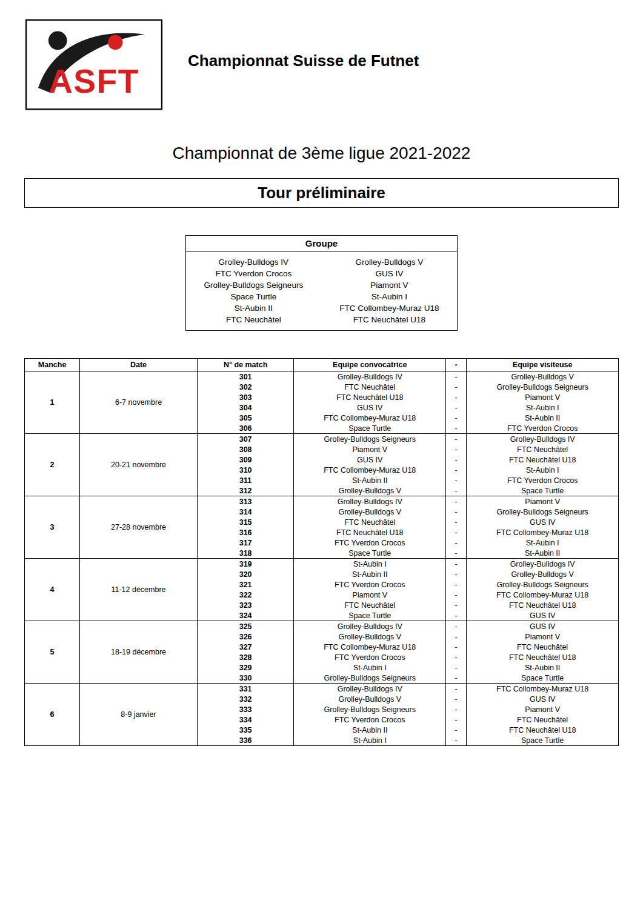ASFT
Championnat Suisse de Futnet
Championnat de 3ème ligue 2021-2022
Tour préliminaire
| Groupe |
| --- |
| Grolley-Bulldogs IV | Grolley-Bulldogs V |
| FTC Yverdon Crocos | GUS IV |
| Grolley-Bulldogs Seigneurs | Piamont V |
| Space Turtle | St-Aubin I |
| St-Aubin II | FTC Collombey-Muraz U18 |
| FTC Neuchâtel | FTC Neuchâtel U18 |
| Manche | Date | N° de match | Equipe convocatrice | - | Equipe visiteuse |
| --- | --- | --- | --- | --- | --- |
| 1 | 6-7 novembre | 301 | Grolley-Bulldogs IV | - | Grolley-Bulldogs V |
| 302 | FTC Neuchâtel | - | Grolley-Bulldogs Seigneurs |
| 303 | FTC Neuchâtel U18 | - | Piamont V |
| 304 | GUS IV | - | St-Aubin I |
| 305 | FTC Collombey-Muraz U18 | - | St-Aubin II |
| 306 | Space Turtle | - | FTC Yverdon Crocos |
| 2 | 20-21 novembre | 307 | Grolley-Bulldogs Seigneurs | - | Grolley-Bulldogs IV |
| 308 | Piamont V | - | FTC Neuchâtel |
| 309 | GUS IV | - | FTC Neuchâtel U18 |
| 310 | FTC Collombey-Muraz U18 | - | St-Aubin I |
| 311 | St-Aubin II | - | FTC Yverdon Crocos |
| 312 | Grolley-Bulldogs V | - | Space Turtle |
| 3 | 27-28 novembre | 313 | Grolley-Bulldogs IV | - | Piamont V |
| 314 | Grolley-Bulldogs V | - | Grolley-Bulldogs Seigneurs |
| 315 | FTC Neuchâtel | - | GUS IV |
| 316 | FTC Neuchâtel U18 | - | FTC Collombey-Muraz U18 |
| 317 | FTC Yverdon Crocos | - | St-Aubin I |
| 318 | Space Turtle | - | St-Aubin II |
| 4 | 11-12 décembre | 319 | St-Aubin I | - | Grolley-Bulldogs IV |
| 320 | St-Aubin II | - | Grolley-Bulldogs V |
| 321 | FTC Yverdon Crocos | - | Grolley-Bulldogs Seigneurs |
| 322 | Piamont V | - | FTC Collombey-Muraz U18 |
| 323 | FTC Neuchâtel | - | FTC Neuchâtel U18 |
| 324 | Space Turtle | - | GUS IV |
| 5 | 18-19 décembre | 325 | Grolley-Bulldogs IV | - | GUS IV |
| 326 | Grolley-Bulldogs V | - | Piamont V |
| 327 | FTC Collombey-Muraz U18 | - | FTC Neuchâtel |
| 328 | FTC Yverdon Crocos | - | FTC Neuchâtel U18 |
| 329 | St-Aubin I | - | St-Aubin II |
| 330 | Grolley-Bulldogs Seigneurs | - | Space Turtle |
| 6 | 8-9 janvier | 331 | Grolley-Bulldogs IV | - | FTC Collombey-Muraz U18 |
| 332 | Grolley-Bulldogs V | - | GUS IV |
| 333 | Grolley-Bulldogs Seigneurs | - | Piamont V |
| 334 | FTC Yverdon Crocos | - | FTC Neuchâtel |
| 335 | St-Aubin II | - | FTC Neuchâtel U18 |
| 336 | St-Aubin I | - | Space Turtle |